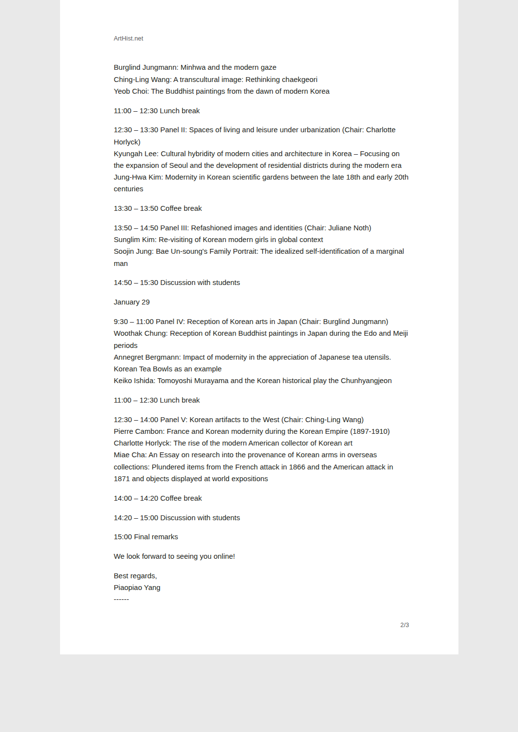ArtHist.net
Burglind Jungmann: Minhwa and the modern gaze
Ching-Ling Wang: A transcultural image: Rethinking chaekgeori
Yeob Choi: The Buddhist paintings from the dawn of modern Korea
11:00 – 12:30 Lunch break
12:30 – 13:30 Panel II: Spaces of living and leisure under urbanization (Chair: Charlotte Horlyck)
Kyungah Lee: Cultural hybridity of modern cities and architecture in Korea – Focusing on the expansion of Seoul and the development of residential districts during the modern era
Jung-Hwa Kim: Modernity in Korean scientific gardens between the late 18th and early 20th centuries
13:30 – 13:50 Coffee break
13:50 – 14:50 Panel III: Refashioned images and identities (Chair: Juliane Noth)
Sunglim Kim: Re-visiting of Korean modern girls in global context
Soojin Jung: Bae Un-soung's Family Portrait: The idealized self-identification of a marginal man
14:50 – 15:30 Discussion with students
January 29
9:30 – 11:00 Panel IV: Reception of Korean arts in Japan (Chair: Burglind Jungmann)
Woothak Chung: Reception of Korean Buddhist paintings in Japan during the Edo and Meiji periods
Annegret Bergmann: Impact of modernity in the appreciation of Japanese tea utensils. Korean Tea Bowls as an example
Keiko Ishida: Tomoyoshi Murayama and the Korean historical play the Chunhyangjeon
11:00 – 12:30 Lunch break
12:30 – 14:00 Panel V: Korean artifacts to the West (Chair: Ching-Ling Wang)
Pierre Cambon: France and Korean modernity during the Korean Empire (1897-1910)
Charlotte Horlyck: The rise of the modern American collector of Korean art
Miae Cha: An Essay on research into the provenance of Korean arms in overseas collections: Plundered items from the French attack in 1866 and the American attack in 1871 and objects displayed at world expositions
14:00 – 14:20 Coffee break
14:20 – 15:00 Discussion with students
15:00 Final remarks
We look forward to seeing you online!
Best regards,
Piaopiao Yang
------
2/3